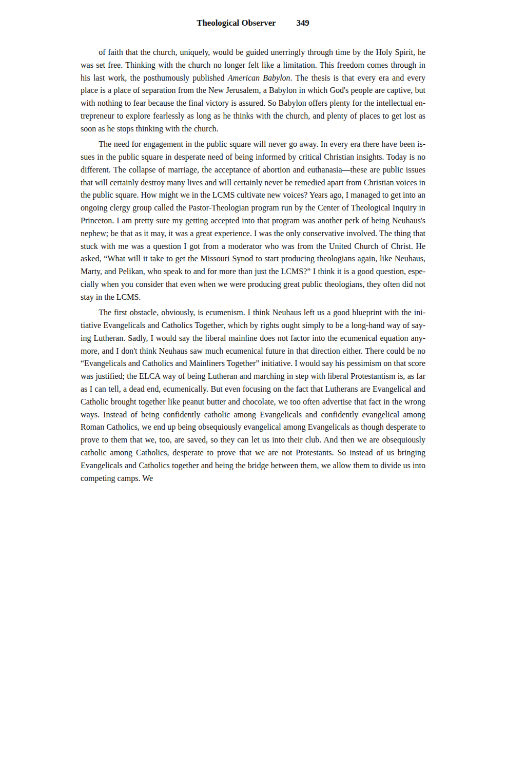Theological Observer
349
of faith that the church, uniquely, would be guided unerringly through time by the Holy Spirit, he was set free. Thinking with the church no longer felt like a limitation. This freedom comes through in his last work, the posthumously published American Babylon. The thesis is that every era and every place is a place of separation from the New Jerusalem, a Babylon in which God's people are captive, but with nothing to fear because the final victory is assured. So Babylon offers plenty for the intellectual entrepreneur to explore fearlessly as long as he thinks with the church, and plenty of places to get lost as soon as he stops thinking with the church.
The need for engagement in the public square will never go away. In every era there have been issues in the public square in desperate need of being informed by critical Christian insights. Today is no different. The collapse of marriage, the acceptance of abortion and euthanasia—these are public issues that will certainly destroy many lives and will certainly never be remedied apart from Christian voices in the public square. How might we in the LCMS cultivate new voices? Years ago, I managed to get into an ongoing clergy group called the Pastor-Theologian program run by the Center of Theological Inquiry in Princeton. I am pretty sure my getting accepted into that program was another perk of being Neuhaus's nephew; be that as it may, it was a great experience. I was the only conservative involved. The thing that stuck with me was a question I got from a moderator who was from the United Church of Christ. He asked, What will it take to get the Missouri Synod to start producing theologians again, like Neuhaus, Marty, and Pelikan, who speak to and for more than just the LCMS? I think it is a good question, especially when you consider that even when we were producing great public theologians, they often did not stay in the LCMS.
The first obstacle, obviously, is ecumenism. I think Neuhaus left us a good blueprint with the initiative Evangelicals and Catholics Together, which by rights ought simply to be a long-hand way of saying Lutheran. Sadly, I would say the liberal mainline does not factor into the ecumenical equation anymore, and I don't think Neuhaus saw much ecumenical future in that direction either. There could be no Evangelicals and Catholics and Mainliners Together initiative. I would say his pessimism on that score was justified; the ELCA way of being Lutheran and marching in step with liberal Protestantism is, as far as I can tell, a dead end, ecumenically. But even focusing on the fact that Lutherans are Evangelical and Catholic brought together like peanut butter and chocolate, we too often advertise that fact in the wrong ways. Instead of being confidently catholic among Evangelicals and confidently evangelical among Roman Catholics, we end up being obsequiously evangelical among Evangelicals as though desperate to prove to them that we, too, are saved, so they can let us into their club. And then we are obsequiously catholic among Catholics, desperate to prove that we are not Protestants. So instead of us bringing Evangelicals and Catholics together and being the bridge between them, we allow them to divide us into competing camps. We